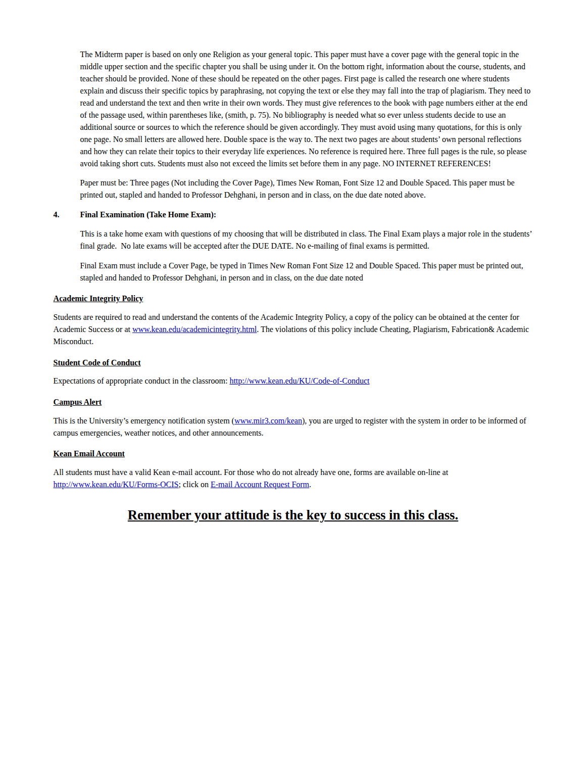The Midterm paper is based on only one Religion as your general topic. This paper must have a cover page with the general topic in the middle upper section and the specific chapter you shall be using under it. On the bottom right, information about the course, students, and teacher should be provided. None of these should be repeated on the other pages. First page is called the research one where students explain and discuss their specific topics by paraphrasing, not copying the text or else they may fall into the trap of plagiarism. They need to read and understand the text and then write in their own words. They must give references to the book with page numbers either at the end of the passage used, within parentheses like, (smith, p. 75). No bibliography is needed what so ever unless students decide to use an additional source or sources to which the reference should be given accordingly. They must avoid using many quotations, for this is only one page. No small letters are allowed here. Double space is the way to. The next two pages are about students’ own personal reflections and how they can relate their topics to their everyday life experiences. No reference is required here. Three full pages is the rule, so please avoid taking short cuts. Students must also not exceed the limits set before them in any page. NO INTERNET REFERENCES!
Paper must be: Three pages (Not including the Cover Page), Times New Roman, Font Size 12 and Double Spaced. This paper must be printed out, stapled and handed to Professor Dehghani, in person and in class, on the due date noted above.
4. Final Examination (Take Home Exam):
This is a take home exam with questions of my choosing that will be distributed in class. The Final Exam plays a major role in the students’ final grade. No late exams will be accepted after the DUE DATE. No e-mailing of final exams is permitted.
Final Exam must include a Cover Page, be typed in Times New Roman Font Size 12 and Double Spaced. This paper must be printed out, stapled and handed to Professor Dehghani, in person and in class, on the due date noted
Academic Integrity Policy
Students are required to read and understand the contents of the Academic Integrity Policy, a copy of the policy can be obtained at the center for Academic Success or at www.kean.edu/academicintegrity.html. The violations of this policy include Cheating, Plagiarism, Fabrication& Academic Misconduct.
Student Code of Conduct
Expectations of appropriate conduct in the classroom: http://www.kean.edu/KU/Code-of-Conduct
Campus Alert
This is the University’s emergency notification system (www.mir3.com/kean), you are urged to register with the system in order to be informed of campus emergencies, weather notices, and other announcements.
Kean Email Account
All students must have a valid Kean e-mail account. For those who do not already have one, forms are available on-line at http://www.kean.edu/KU/Forms-OCIS; click on E-mail Account Request Form.
Remember your attitude is the key to success in this class.